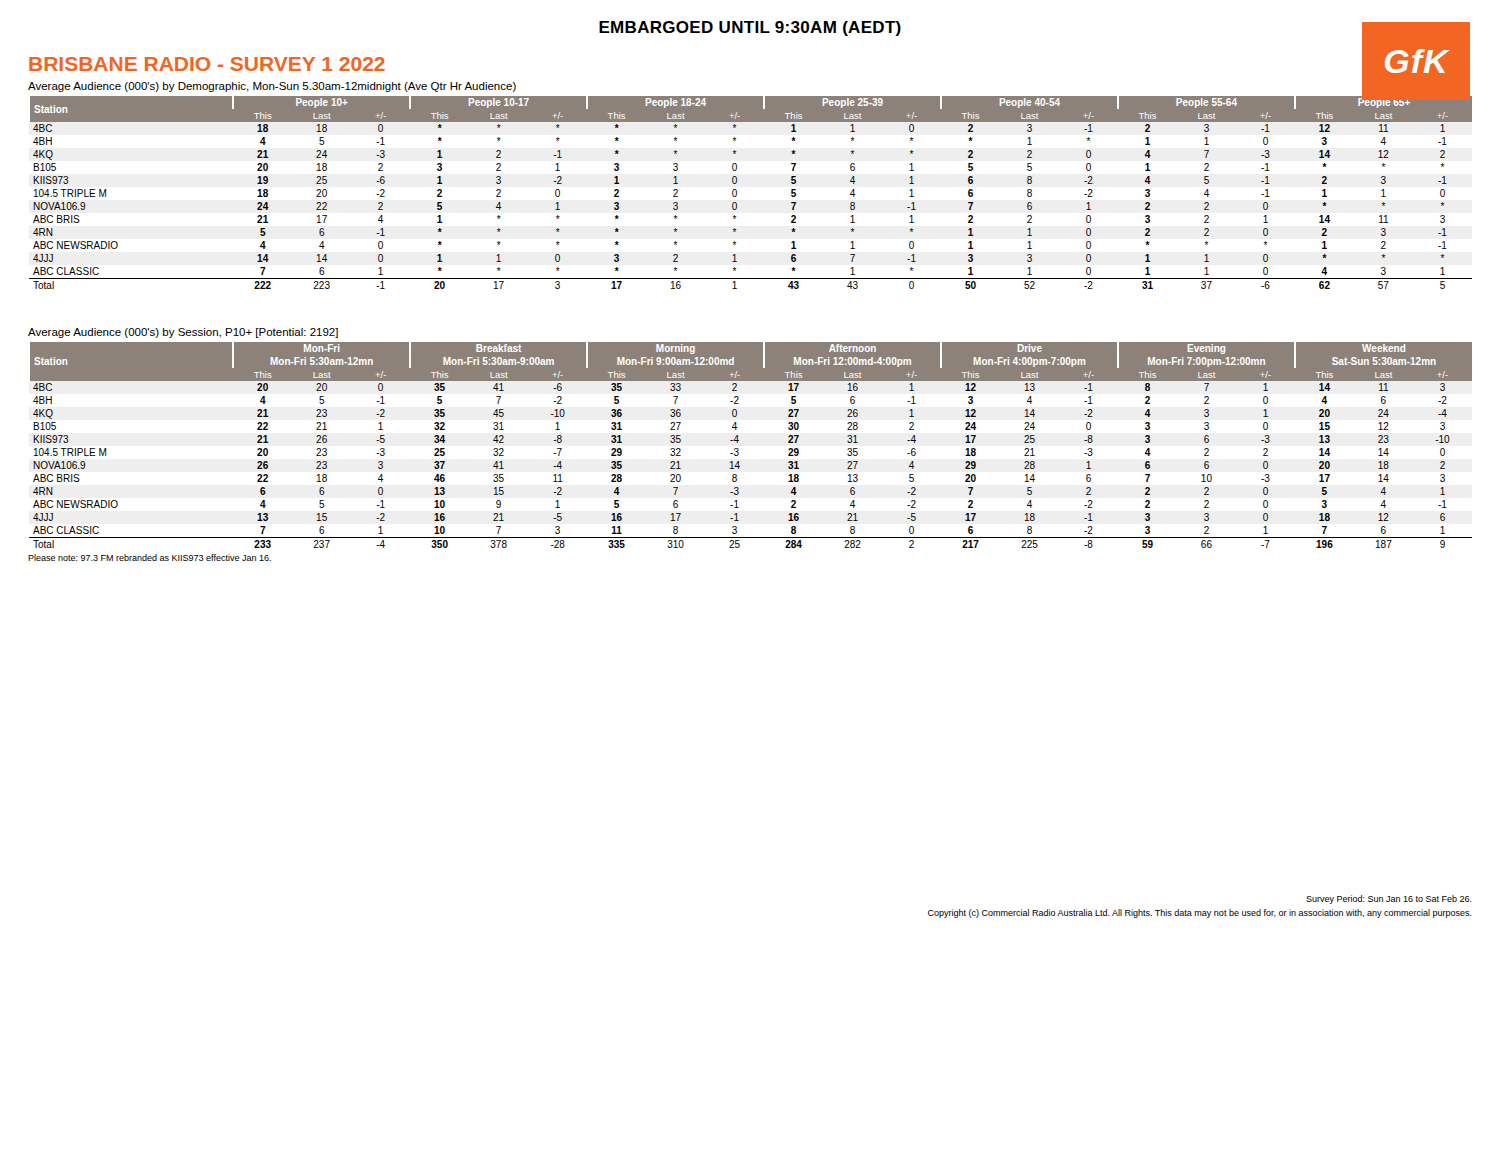GfK
EMBARGOED UNTIL 9:30AM (AEDT)
BRISBANE RADIO - SURVEY 1 2022
Average Audience (000's) by Demographic, Mon-Sun 5.30am-12midnight (Ave Qtr Hr Audience)
| Station | People 10+ | People 10-17 | People 18-24 | People 25-39 | People 40-54 | People 55-64 | People 65+ |
| --- | --- | --- | --- | --- | --- | --- | --- |
| This | Last | +/- | This | Last | +/- | This | Last | +/- | This | Last | +/- | This | Last | +/- | This | Last | +/- | This | Last | +/- |
| 4BC | 18 | 18 | 0 | * | * | * | * | * | * | 1 | 1 | 0 | 2 | 3 | -1 | 2 | 3 | -1 | 12 | 11 | 1 |
| 4BH | 4 | 5 | -1 | * | * | * | * | * | * | * | * | * | * | 1 | * | 1 | 1 | 0 | 3 | 4 | -1 |
| 4KQ | 21 | 24 | -3 | 1 | 2 | -1 | * | * | * | * | * | * | 2 | 2 | 0 | 4 | 7 | -3 | 14 | 12 | 2 |
| B105 | 20 | 18 | 2 | 3 | 2 | 1 | 3 | 3 | 0 | 7 | 6 | 1 | 5 | 5 | 0 | 1 | 2 | -1 | * | * | * |
| KIIS973 | 19 | 25 | -6 | 1 | 3 | -2 | 1 | 1 | 0 | 5 | 4 | 1 | 6 | 8 | -2 | 4 | 5 | -1 | 2 | 3 | -1 |
| 104.5 TRIPLE M | 18 | 20 | -2 | 2 | 2 | 0 | 2 | 2 | 0 | 5 | 4 | 1 | 6 | 8 | -2 | 3 | 4 | -1 | 1 | 1 | 0 |
| NOVA106.9 | 24 | 22 | 2 | 5 | 4 | 1 | 3 | 3 | 0 | 7 | 8 | -1 | 7 | 6 | 1 | 2 | 2 | 0 | * | * | * |
| ABC BRIS | 21 | 17 | 4 | 1 | * | * | * | * | * | 2 | 1 | 1 | 2 | 2 | 0 | 3 | 2 | 1 | 14 | 11 | 3 |
| 4RN | 5 | 6 | -1 | * | * | * | * | * | * | * | * | * | 1 | 1 | 0 | 2 | 2 | 0 | 2 | 3 | -1 |
| ABC NEWSRADIO | 4 | 4 | 0 | * | * | * | * | * | * | 1 | 1 | 0 | 1 | 1 | 0 | * | * | * | 1 | 2 | -1 |
| 4JJJ | 14 | 14 | 0 | 1 | 1 | 0 | 3 | 2 | 1 | 6 | 7 | -1 | 3 | 3 | 0 | 1 | 1 | 0 | * | * | * |
| ABC CLASSIC | 7 | 6 | 1 | * | * | * | * | * | * | * | 1 | * | 1 | 1 | 0 | 1 | 1 | 0 | 4 | 3 | 1 |
| Total | 222 | 223 | -1 | 20 | 17 | 3 | 17 | 16 | 1 | 43 | 43 | 0 | 50 | 52 | -2 | 31 | 37 | -6 | 62 | 57 | 5 |
Average Audience (000's) by Session, P10+ [Potential: 2192]
| Station | Mon-Fri | Breakfast | Morning | Afternoon | Drive | Evening | Weekend |
| --- | --- | --- | --- | --- | --- | --- | --- |
| Mon-Fri 5:30am-12mn | Mon-Fri 5:30am-9:00am | Mon-Fri 9:00am-12:00md | Mon-Fri 12:00md-4:00pm | Mon-Fri 4:00pm-7:00pm | Mon-Fri 7:00pm-12:00mn | Sat-Sun 5:30am-12mn |
| This | Last | +/- | This | Last | +/- | This | Last | +/- | This | Last | +/- | This | Last | +/- | This | Last | +/- | This | Last | +/- |
| 4BC | 20 | 20 | 0 | 35 | 41 | -6 | 35 | 33 | 2 | 17 | 16 | 1 | 12 | 13 | -1 | 8 | 7 | 1 | 14 | 11 | 3 |
| 4BH | 4 | 5 | -1 | 5 | 7 | -2 | 5 | 7 | -2 | 5 | 6 | -1 | 3 | 4 | -1 | 2 | 2 | 0 | 4 | 6 | -2 |
| 4KQ | 21 | 23 | -2 | 35 | 45 | -10 | 36 | 36 | 0 | 27 | 26 | 1 | 12 | 14 | -2 | 4 | 3 | 1 | 20 | 24 | -4 |
| B105 | 22 | 21 | 1 | 32 | 31 | 1 | 31 | 27 | 4 | 30 | 28 | 2 | 24 | 24 | 0 | 3 | 3 | 0 | 15 | 12 | 3 |
| KIIS973 | 21 | 26 | -5 | 34 | 42 | -8 | 31 | 35 | -4 | 27 | 31 | -4 | 17 | 25 | -8 | 3 | 6 | -3 | 13 | 23 | -10 |
| 104.5 TRIPLE M | 20 | 23 | -3 | 25 | 32 | -7 | 29 | 32 | -3 | 29 | 35 | -6 | 18 | 21 | -3 | 4 | 2 | 2 | 14 | 14 | 0 |
| NOVA106.9 | 26 | 23 | 3 | 37 | 41 | -4 | 35 | 21 | 14 | 31 | 27 | 4 | 29 | 28 | 1 | 6 | 6 | 0 | 20 | 18 | 2 |
| ABC BRIS | 22 | 18 | 4 | 46 | 35 | 11 | 28 | 20 | 8 | 18 | 13 | 5 | 20 | 14 | 6 | 7 | 10 | -3 | 17 | 14 | 3 |
| 4RN | 6 | 6 | 0 | 13 | 15 | -2 | 4 | 7 | -3 | 4 | 6 | -2 | 7 | 5 | 2 | 2 | 2 | 0 | 5 | 4 | 1 |
| ABC NEWSRADIO | 4 | 5 | -1 | 10 | 9 | 1 | 5 | 6 | -1 | 2 | 4 | -2 | 2 | 4 | -2 | 2 | 2 | 0 | 3 | 4 | -1 |
| 4JJJ | 13 | 15 | -2 | 16 | 21 | -5 | 16 | 17 | -1 | 16 | 21 | -5 | 17 | 18 | -1 | 3 | 3 | 0 | 18 | 12 | 6 |
| ABC CLASSIC | 7 | 6 | 1 | 10 | 7 | 3 | 11 | 8 | 3 | 8 | 8 | 0 | 6 | 8 | -2 | 3 | 2 | 1 | 7 | 6 | 1 |
| Total | 233 | 237 | -4 | 350 | 378 | -28 | 335 | 310 | 25 | 284 | 282 | 2 | 217 | 225 | -8 | 59 | 66 | -7 | 196 | 187 | 9 |
Please note: 97.3 FM rebranded as KIIS973 effective Jan 16.
Survey Period: Sun Jan 16 to Sat Feb 26.
Copyright (c) Commercial Radio Australia Ltd. All Rights. This data may not be used for, or in association with, any commercial purposes.